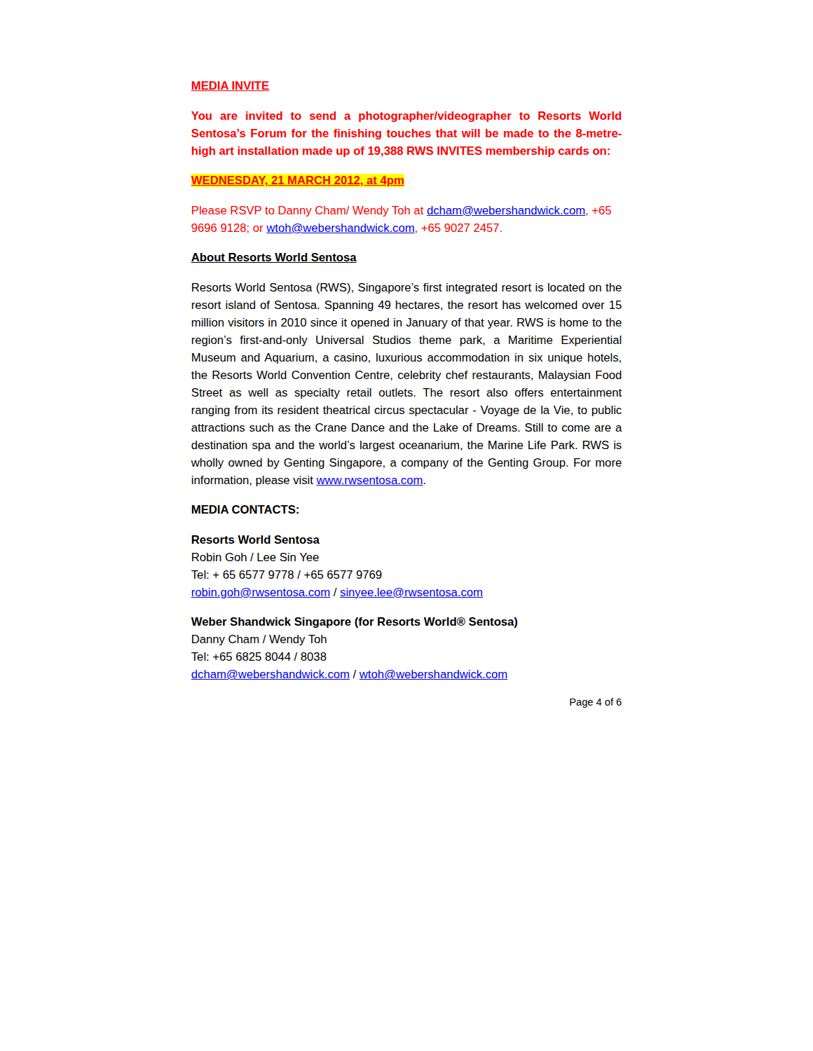MEDIA INVITE
You are invited to send a photographer/videographer to Resorts World Sentosa’s Forum for the finishing touches that will be made to the 8-metre-high art installation made up of 19,388 RWS INVITES membership cards on:
WEDNESDAY, 21 MARCH 2012, at 4pm
Please RSVP to Danny Cham/ Wendy Toh at dcham@webershandwick.com, +65 9696 9128; or wtoh@webershandwick.com, +65 9027 2457.
About Resorts World Sentosa
Resorts World Sentosa (RWS), Singapore’s first integrated resort is located on the resort island of Sentosa. Spanning 49 hectares, the resort has welcomed over 15 million visitors in 2010 since it opened in January of that year. RWS is home to the region’s first-and-only Universal Studios theme park, a Maritime Experiential Museum and Aquarium, a casino, luxurious accommodation in six unique hotels, the Resorts World Convention Centre, celebrity chef restaurants, Malaysian Food Street as well as specialty retail outlets. The resort also offers entertainment ranging from its resident theatrical circus spectacular - Voyage de la Vie, to public attractions such as the Crane Dance and the Lake of Dreams. Still to come are a destination spa and the world’s largest oceanarium, the Marine Life Park. RWS is wholly owned by Genting Singapore, a company of the Genting Group. For more information, please visit www.rwsentosa.com.
MEDIA CONTACTS:
Resorts World Sentosa
Robin Goh / Lee Sin Yee
Tel: + 65 6577 9778 / +65 6577 9769
robin.goh@rwsentosa.com / sinyee.lee@rwsentosa.com
Weber Shandwick Singapore (for Resorts World® Sentosa)
Danny Cham / Wendy Toh
Tel: +65 6825 8044 / 8038
dcham@webershandwick.com / wtoh@webershandwick.com
Page 4 of 6